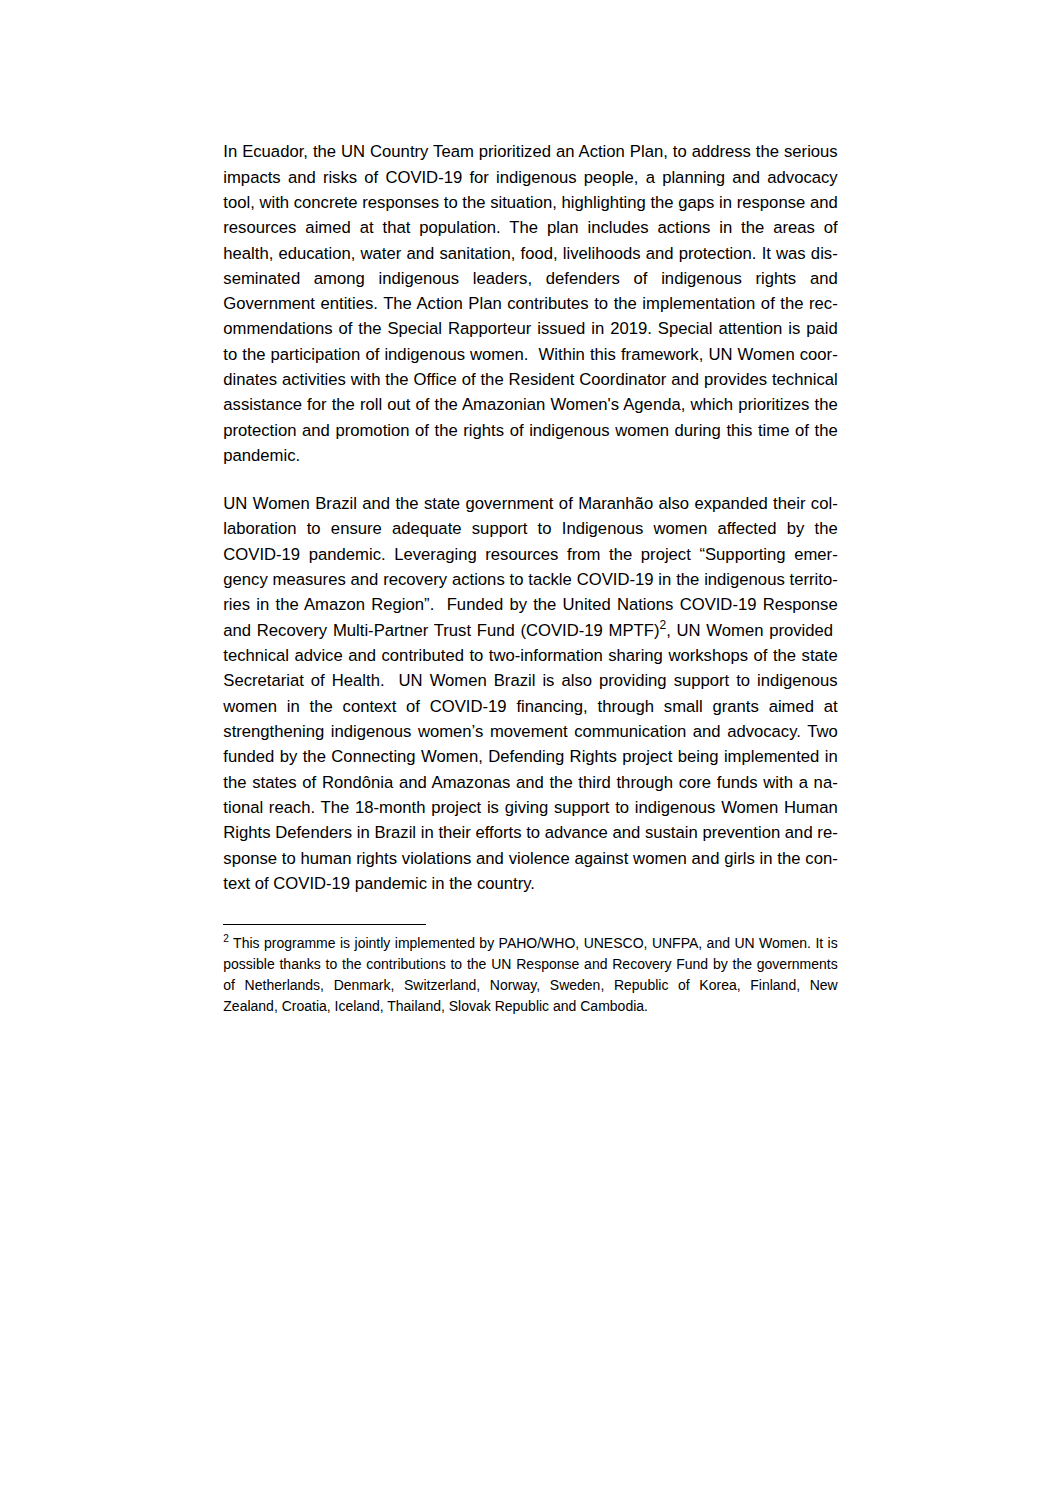In Ecuador, the UN Country Team prioritized an Action Plan, to address the serious impacts and risks of COVID-19 for indigenous people, a planning and advocacy tool, with concrete responses to the situation, highlighting the gaps in response and resources aimed at that population. The plan includes actions in the areas of health, education, water and sanitation, food, livelihoods and protection. It was disseminated among indigenous leaders, defenders of indigenous rights and Government entities. The Action Plan contributes to the implementation of the recommendations of the Special Rapporteur issued in 2019. Special attention is paid to the participation of indigenous women. Within this framework, UN Women coordinates activities with the Office of the Resident Coordinator and provides technical assistance for the roll out of the Amazonian Women's Agenda, which prioritizes the protection and promotion of the rights of indigenous women during this time of the pandemic.
UN Women Brazil and the state government of Maranhão also expanded their collaboration to ensure adequate support to Indigenous women affected by the COVID-19 pandemic. Leveraging resources from the project “Supporting emergency measures and recovery actions to tackle COVID-19 in the indigenous territories in the Amazon Region”. Funded by the United Nations COVID-19 Response and Recovery Multi-Partner Trust Fund (COVID-19 MPTF)2, UN Women provided technical advice and contributed to two-information sharing workshops of the state Secretariat of Health. UN Women Brazil is also providing support to indigenous women in the context of COVID-19 financing, through small grants aimed at strengthening indigenous women’s movement communication and advocacy. Two funded by the Connecting Women, Defending Rights project being implemented in the states of Rondônia and Amazonas and the third through core funds with a national reach. The 18-month project is giving support to indigenous Women Human Rights Defenders in Brazil in their efforts to advance and sustain prevention and response to human rights violations and violence against women and girls in the context of COVID-19 pandemic in the country.
2 This programme is jointly implemented by PAHO/WHO, UNESCO, UNFPA, and UN Women. It is possible thanks to the contributions to the UN Response and Recovery Fund by the governments of Netherlands, Denmark, Switzerland, Norway, Sweden, Republic of Korea, Finland, New Zealand, Croatia, Iceland, Thailand, Slovak Republic and Cambodia.